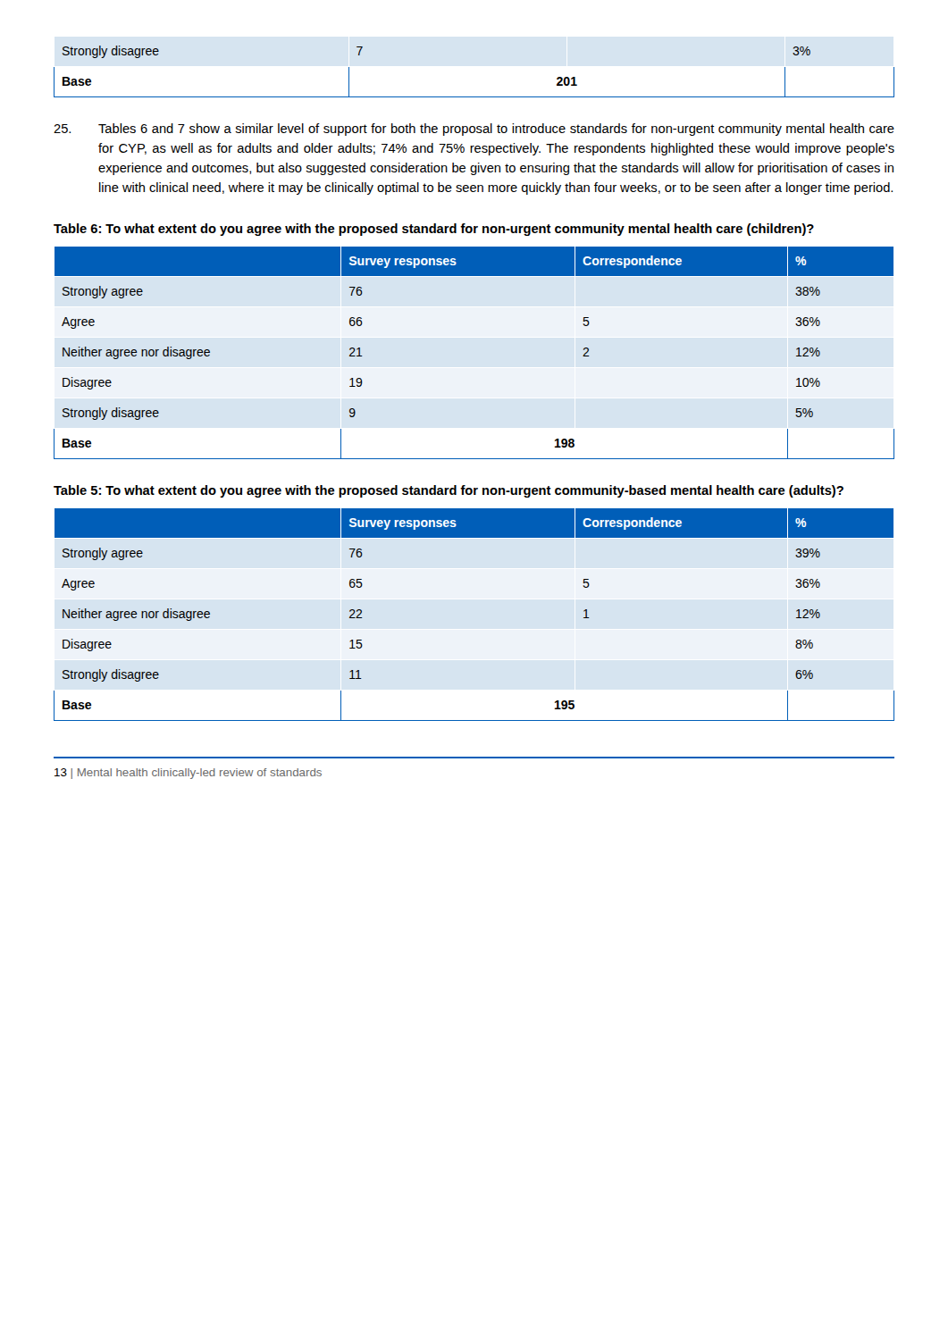| Strongly disagree | 7 | | 3% |
| Base | 201 | |
25.
Tables 6 and 7 show a similar level of support for both the proposal to introduce standards for non-urgent community mental health care for CYP, as well as for adults and older adults; 74% and 75% respectively. The respondents highlighted these would improve people's experience and outcomes, but also suggested consideration be given to ensuring that the standards will allow for prioritisation of cases in line with clinical need, where it may be clinically optimal to be seen more quickly than four weeks, or to be seen after a longer time period.
Table 6: To what extent do you agree with the proposed standard for non-urgent community mental health care (children)?
| | Survey responses | Correspondence | % |
| --- | --- | --- | --- |
| Strongly agree | 76 | | 38% |
| Agree | 66 | 5 | 36% |
| Neither agree nor disagree | 21 | 2 | 12% |
| Disagree | 19 | | 10% |
| Strongly disagree | 9 | | 5% |
| Base | 198 | |
Table 5: To what extent do you agree with the proposed standard for non-urgent community-based mental health care (adults)?
| | Survey responses | Correspondence | % |
| --- | --- | --- | --- |
| Strongly agree | 76 | | 39% |
| Agree | 65 | 5 | 36% |
| Neither agree nor disagree | 22 | 1 | 12% |
| Disagree | 15 | | 8% |
| Strongly disagree | 11 | | 6% |
| Base | 195 | |
13 | Mental health clinically-led review of standards